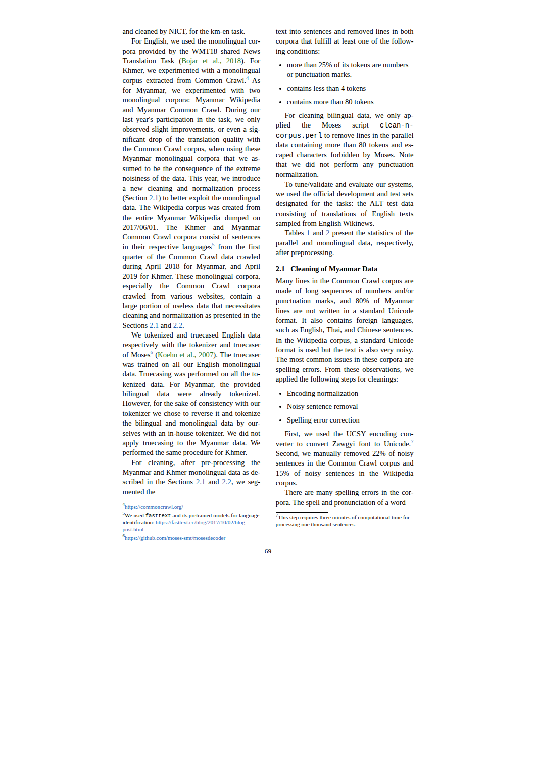and cleaned by NICT, for the km-en task.
For English, we used the monolingual corpora provided by the WMT18 shared News Translation Task (Bojar et al., 2018). For Khmer, we experimented with a monolingual corpus extracted from Common Crawl.4 As for Myanmar, we experimented with two monolingual corpora: Myanmar Wikipedia and Myanmar Common Crawl. During our last year's participation in the task, we only observed slight improvements, or even a significant drop of the translation quality with the Common Crawl corpus, when using these Myanmar monolingual corpora that we assumed to be the consequence of the extreme noisiness of the data. This year, we introduce a new cleaning and normalization process (Section 2.1) to better exploit the monolingual data. The Wikipedia corpus was created from the entire Myanmar Wikipedia dumped on 2017/06/01. The Khmer and Myanmar Common Crawl corpora consist of sentences in their respective languages5 from the first quarter of the Common Crawl data crawled during April 2018 for Myanmar, and April 2019 for Khmer. These monolingual corpora, especially the Common Crawl corpora crawled from various websites, contain a large portion of useless data that necessitates cleaning and normalization as presented in the Sections 2.1 and 2.2.
We tokenized and truecased English data respectively with the tokenizer and truecaser of Moses6 (Koehn et al., 2007). The truecaser was trained on all our English monolingual data. Truecasing was performed on all the tokenized data. For Myanmar, the provided bilingual data were already tokenized. However, for the sake of consistency with our tokenizer we chose to reverse it and tokenize the bilingual and monolingual data by ourselves with an in-house tokenizer. We did not apply truecasing to the Myanmar data. We performed the same procedure for Khmer.
For cleaning, after pre-processing the Myanmar and Khmer monolingual data as described in the Sections 2.1 and 2.2, we segmented the
4https://commoncrawl.org/
5We used fasttext and its pretrained models for language identification: https://fasttext.cc/blog/2017/10/02/blog-post.html
6https://github.com/moses-smt/mosesdecoder
text into sentences and removed lines in both corpora that fulfill at least one of the following conditions:
more than 25% of its tokens are numbers or punctuation marks.
contains less than 4 tokens
contains more than 80 tokens
For cleaning bilingual data, we only applied the Moses script clean-n-corpus.perl to remove lines in the parallel data containing more than 80 tokens and escaped characters forbidden by Moses. Note that we did not perform any punctuation normalization.
To tune/validate and evaluate our systems, we used the official development and test sets designated for the tasks: the ALT test data consisting of translations of English texts sampled from English Wikinews.
Tables 1 and 2 present the statistics of the parallel and monolingual data, respectively, after preprocessing.
2.1 Cleaning of Myanmar Data
Many lines in the Common Crawl corpus are made of long sequences of numbers and/or punctuation marks, and 80% of Myanmar lines are not written in a standard Unicode format. It also contains foreign languages, such as English, Thai, and Chinese sentences. In the Wikipedia corpus, a standard Unicode format is used but the text is also very noisy. The most common issues in these corpora are spelling errors. From these observations, we applied the following steps for cleanings:
Encoding normalization
Noisy sentence removal
Spelling error correction
First, we used the UCSY encoding converter to convert Zawgyi font to Unicode.7 Second, we manually removed 22% of noisy sentences in the Common Crawl corpus and 15% of noisy sentences in the Wikipedia corpus.
There are many spelling errors in the corpora. The spell and pronunciation of a word
7This step requires three minutes of computational time for processing one thousand sentences.
69